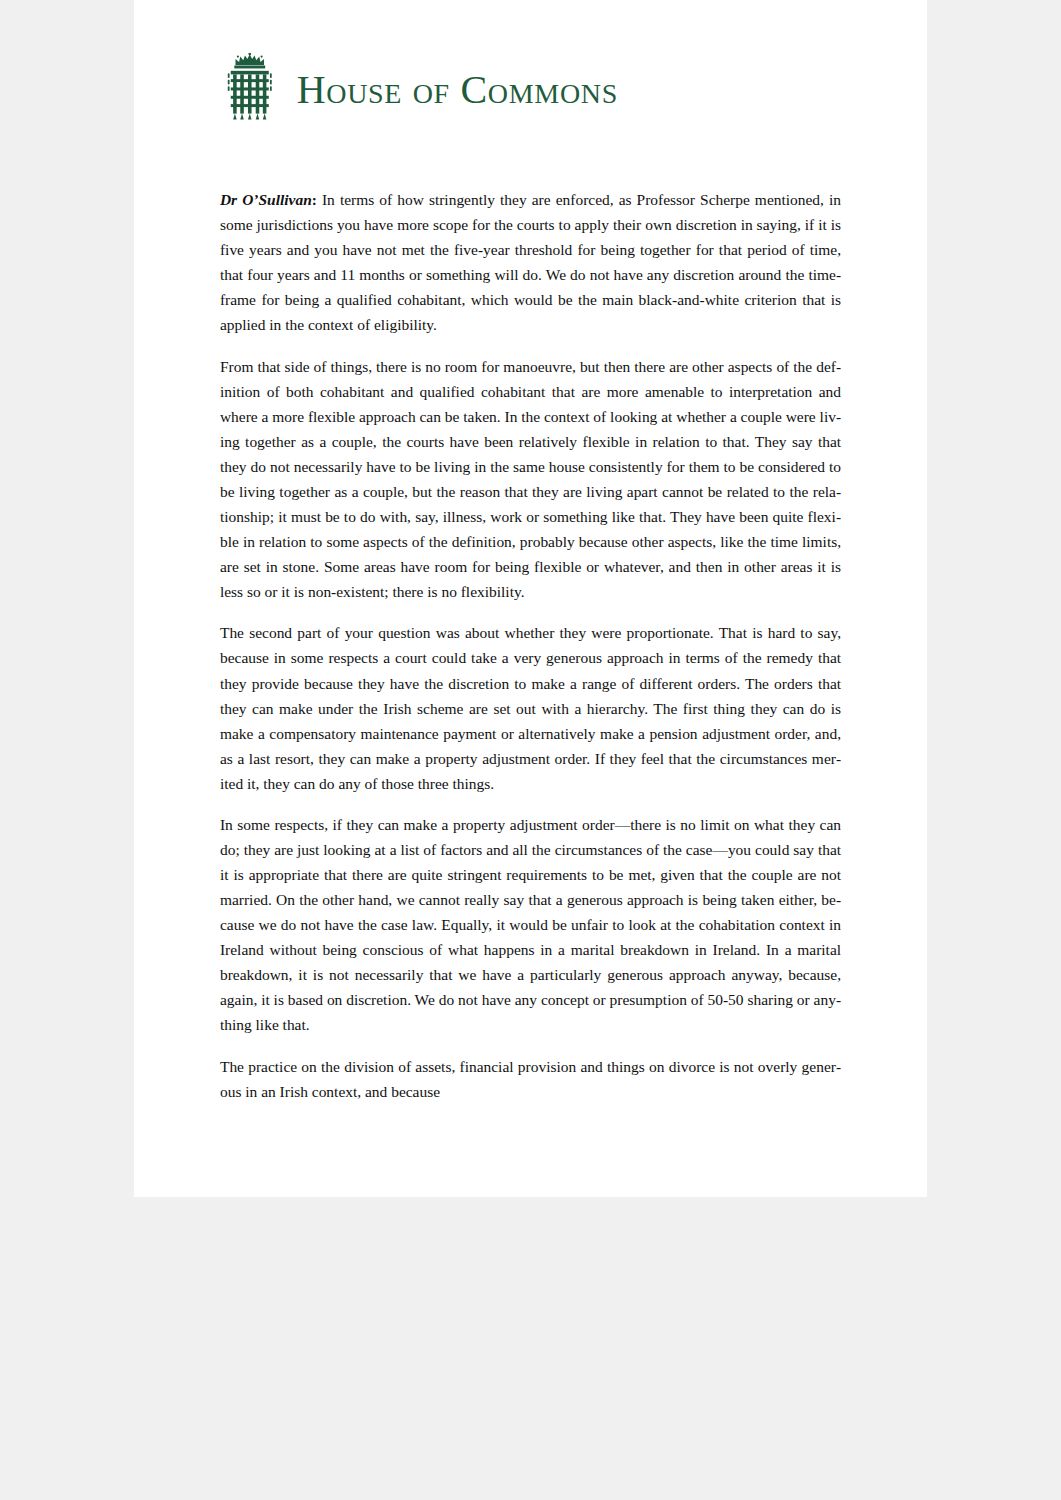House of Commons
Dr O’Sullivan: In terms of how stringently they are enforced, as Professor Scherpe mentioned, in some jurisdictions you have more scope for the courts to apply their own discretion in saying, if it is five years and you have not met the five-year threshold for being together for that period of time, that four years and 11 months or something will do. We do not have any discretion around the timeframe for being a qualified cohabitant, which would be the main black-and-white criterion that is applied in the context of eligibility.
From that side of things, there is no room for manoeuvre, but then there are other aspects of the definition of both cohabitant and qualified cohabitant that are more amenable to interpretation and where a more flexible approach can be taken. In the context of looking at whether a couple were living together as a couple, the courts have been relatively flexible in relation to that. They say that they do not necessarily have to be living in the same house consistently for them to be considered to be living together as a couple, but the reason that they are living apart cannot be related to the relationship; it must be to do with, say, illness, work or something like that. They have been quite flexible in relation to some aspects of the definition, probably because other aspects, like the time limits, are set in stone. Some areas have room for being flexible or whatever, and then in other areas it is less so or it is non-existent; there is no flexibility.
The second part of your question was about whether they were proportionate. That is hard to say, because in some respects a court could take a very generous approach in terms of the remedy that they provide because they have the discretion to make a range of different orders. The orders that they can make under the Irish scheme are set out with a hierarchy. The first thing they can do is make a compensatory maintenance payment or alternatively make a pension adjustment order, and, as a last resort, they can make a property adjustment order. If they feel that the circumstances merited it, they can do any of those three things.
In some respects, if they can make a property adjustment order—there is no limit on what they can do; they are just looking at a list of factors and all the circumstances of the case—you could say that it is appropriate that there are quite stringent requirements to be met, given that the couple are not married. On the other hand, we cannot really say that a generous approach is being taken either, because we do not have the case law. Equally, it would be unfair to look at the cohabitation context in Ireland without being conscious of what happens in a marital breakdown in Ireland. In a marital breakdown, it is not necessarily that we have a particularly generous approach anyway, because, again, it is based on discretion. We do not have any concept or presumption of 50-50 sharing or anything like that.
The practice on the division of assets, financial provision and things on divorce is not overly generous in an Irish context, and because